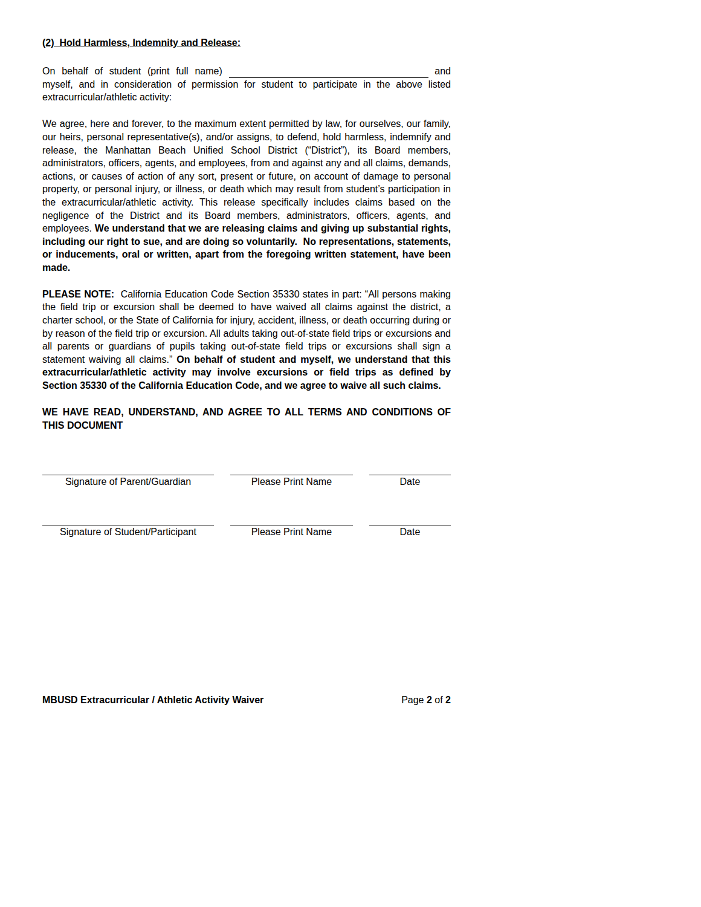(2) Hold Harmless, Indemnity and Release:
On behalf of student (print full name) and myself, and in consideration of permission for student to participate in the above listed extracurricular/athletic activity:
We agree, here and forever, to the maximum extent permitted by law, for ourselves, our family, our heirs, personal representative(s), and/or assigns, to defend, hold harmless, indemnify and release, the Manhattan Beach Unified School District (“District”), its Board members, administrators, officers, agents, and employees, from and against any and all claims, demands, actions, or causes of action of any sort, present or future, on account of damage to personal property, or personal injury, or illness, or death which may result from student’s participation in the extracurricular/athletic activity. This release specifically includes claims based on the negligence of the District and its Board members, administrators, officers, agents, and employees. We understand that we are releasing claims and giving up substantial rights, including our right to sue, and are doing so voluntarily. No representations, statements, or inducements, oral or written, apart from the foregoing written statement, have been made.
PLEASE NOTE: California Education Code Section 35330 states in part: “All persons making the field trip or excursion shall be deemed to have waived all claims against the district, a charter school, or the State of California for injury, accident, illness, or death occurring during or by reason of the field trip or excursion. All adults taking out-of-state field trips or excursions and all parents or guardians of pupils taking out-of-state field trips or excursions shall sign a statement waiving all claims.” On behalf of student and myself, we understand that this extracurricular/athletic activity may involve excursions or field trips as defined by Section 35330 of the California Education Code, and we agree to waive all such claims.
WE HAVE READ, UNDERSTAND, AND AGREE TO ALL TERMS AND CONDITIONS OF THIS DOCUMENT
| Signature of Parent/Guardian | | Please Print Name | | Date |
| Signature of Student/Participant | | Please Print Name | | Date |
MBUSD Extracurricular / Athletic Activity Waiver Page 2 of 2